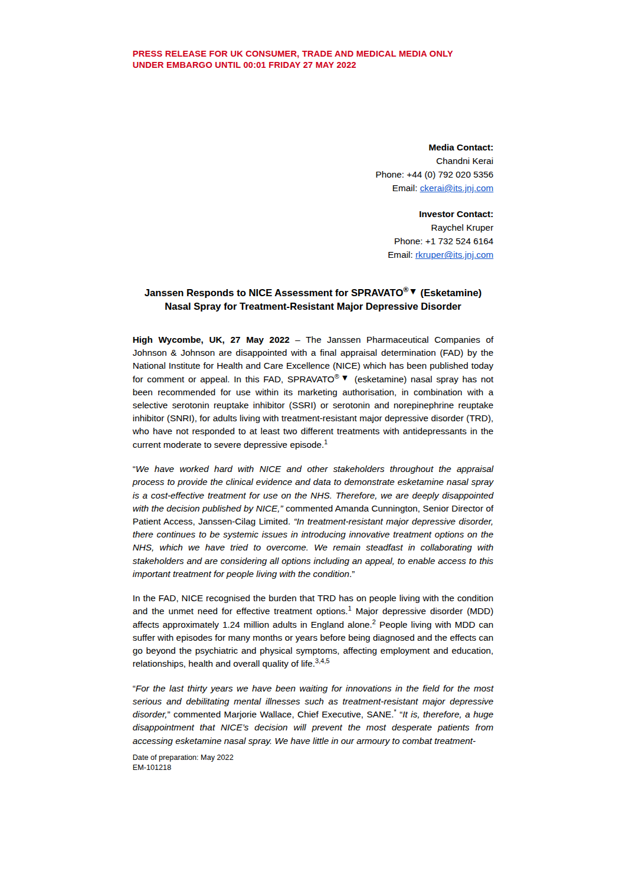PRESS RELEASE FOR UK CONSUMER, TRADE AND MEDICAL MEDIA ONLY
UNDER EMBARGO UNTIL 00:01 FRIDAY 27 MAY 2022
Media Contact:
Chandni Kerai
Phone: +44 (0) 792 020 5356
Email: ckerai@its.jnj.com
Investor Contact:
Raychel Kruper
Phone: +1 732 524 6164
Email: rkruper@its.jnj.com
Janssen Responds to NICE Assessment for SPRAVATO®▼ (Esketamine) Nasal Spray for Treatment-Resistant Major Depressive Disorder
High Wycombe, UK, 27 May 2022 – The Janssen Pharmaceutical Companies of Johnson & Johnson are disappointed with a final appraisal determination (FAD) by the National Institute for Health and Care Excellence (NICE) which has been published today for comment or appeal. In this FAD, SPRAVATO®▼ (esketamine) nasal spray has not been recommended for use within its marketing authorisation, in combination with a selective serotonin reuptake inhibitor (SSRI) or serotonin and norepinephrine reuptake inhibitor (SNRI), for adults living with treatment-resistant major depressive disorder (TRD), who have not responded to at least two different treatments with antidepressants in the current moderate to severe depressive episode.1
“We have worked hard with NICE and other stakeholders throughout the appraisal process to provide the clinical evidence and data to demonstrate esketamine nasal spray is a cost-effective treatment for use on the NHS. Therefore, we are deeply disappointed with the decision published by NICE,” commented Amanda Cunnington, Senior Director of Patient Access, Janssen-Cilag Limited. “In treatment-resistant major depressive disorder, there continues to be systemic issues in introducing innovative treatment options on the NHS, which we have tried to overcome. We remain steadfast in collaborating with stakeholders and are considering all options including an appeal, to enable access to this important treatment for people living with the condition.”
In the FAD, NICE recognised the burden that TRD has on people living with the condition and the unmet need for effective treatment options.1 Major depressive disorder (MDD) affects approximately 1.24 million adults in England alone.2 People living with MDD can suffer with episodes for many months or years before being diagnosed and the effects can go beyond the psychiatric and physical symptoms, affecting employment and education, relationships, health and overall quality of life.3,4,5
“For the last thirty years we have been waiting for innovations in the field for the most serious and debilitating mental illnesses such as treatment-resistant major depressive disorder,” commented Marjorie Wallace, Chief Executive, SANE.* “It is, therefore, a huge disappointment that NICE’s decision will prevent the most desperate patients from accessing esketamine nasal spray. We have little in our armoury to combat treatment-
Date of preparation: May 2022
EM-101218